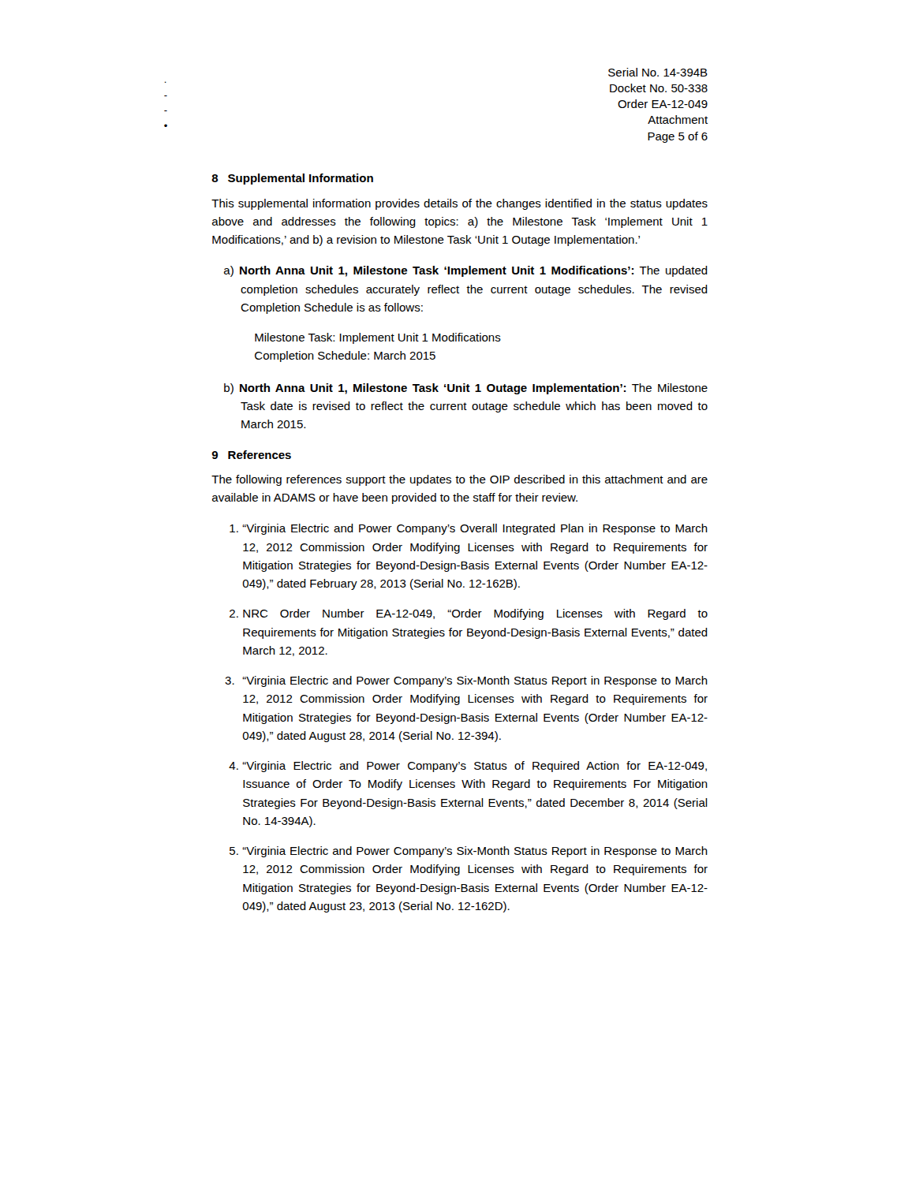.
-
-
•
Serial No. 14-394B
Docket No. 50-338
Order EA-12-049
Attachment
Page 5 of 6
8 Supplemental Information
This supplemental information provides details of the changes identified in the status updates above and addresses the following topics: a) the Milestone Task ‘Implement Unit 1 Modifications,’ and b) a revision to Milestone Task ‘Unit 1 Outage Implementation.’
a) North Anna Unit 1, Milestone Task ‘Implement Unit 1 Modifications’: The updated completion schedules accurately reflect the current outage schedules. The revised Completion Schedule is as follows:
Milestone Task: Implement Unit 1 Modifications
Completion Schedule: March 2015
b) North Anna Unit 1, Milestone Task ‘Unit 1 Outage Implementation’: The Milestone Task date is revised to reflect the current outage schedule which has been moved to March 2015.
9 References
The following references support the updates to the OIP described in this attachment and are available in ADAMS or have been provided to the staff for their review.
“Virginia Electric and Power Company’s Overall Integrated Plan in Response to March 12, 2012 Commission Order Modifying Licenses with Regard to Requirements for Mitigation Strategies for Beyond-Design-Basis External Events (Order Number EA-12-049),” dated February 28, 2013 (Serial No. 12-162B).
NRC Order Number EA-12-049, “Order Modifying Licenses with Regard to Requirements for Mitigation Strategies for Beyond-Design-Basis External Events,” dated March 12, 2012.
“Virginia Electric and Power Company’s Six-Month Status Report in Response to March 12, 2012 Commission Order Modifying Licenses with Regard to Requirements for Mitigation Strategies for Beyond-Design-Basis External Events (Order Number EA-12-049),” dated August 28, 2014 (Serial No. 12-394).
“Virginia Electric and Power Company’s Status of Required Action for EA-12-049, Issuance of Order To Modify Licenses With Regard to Requirements For Mitigation Strategies For Beyond-Design-Basis External Events,” dated December 8, 2014 (Serial No. 14-394A).
“Virginia Electric and Power Company’s Six-Month Status Report in Response to March 12, 2012 Commission Order Modifying Licenses with Regard to Requirements for Mitigation Strategies for Beyond-Design-Basis External Events (Order Number EA-12-049),” dated August 23, 2013 (Serial No. 12-162D).